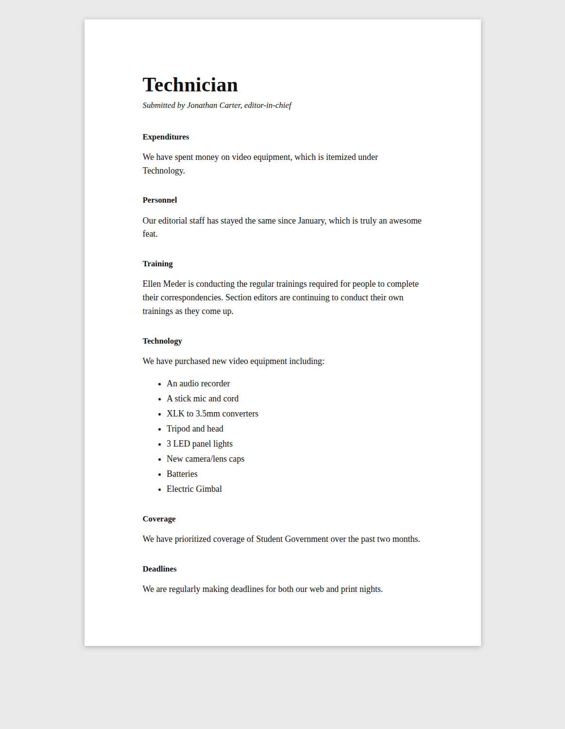Technician
Submitted by Jonathan Carter, editor-in-chief
Expenditures
We have spent money on video equipment, which is itemized under Technology.
Personnel
Our editorial staff has stayed the same since January, which is truly an awesome feat.
Training
Ellen Meder is conducting the regular trainings required for people to complete their correspondencies. Section editors are continuing to conduct their own trainings as they come up.
Technology
We have purchased new video equipment including:
An audio recorder
A stick mic and cord
XLK to 3.5mm converters
Tripod and head
3 LED panel lights
New camera/lens caps
Batteries
Electric Gimbal
Coverage
We have prioritized coverage of Student Government over the past two months.
Deadlines
We are regularly making deadlines for both our web and print nights.